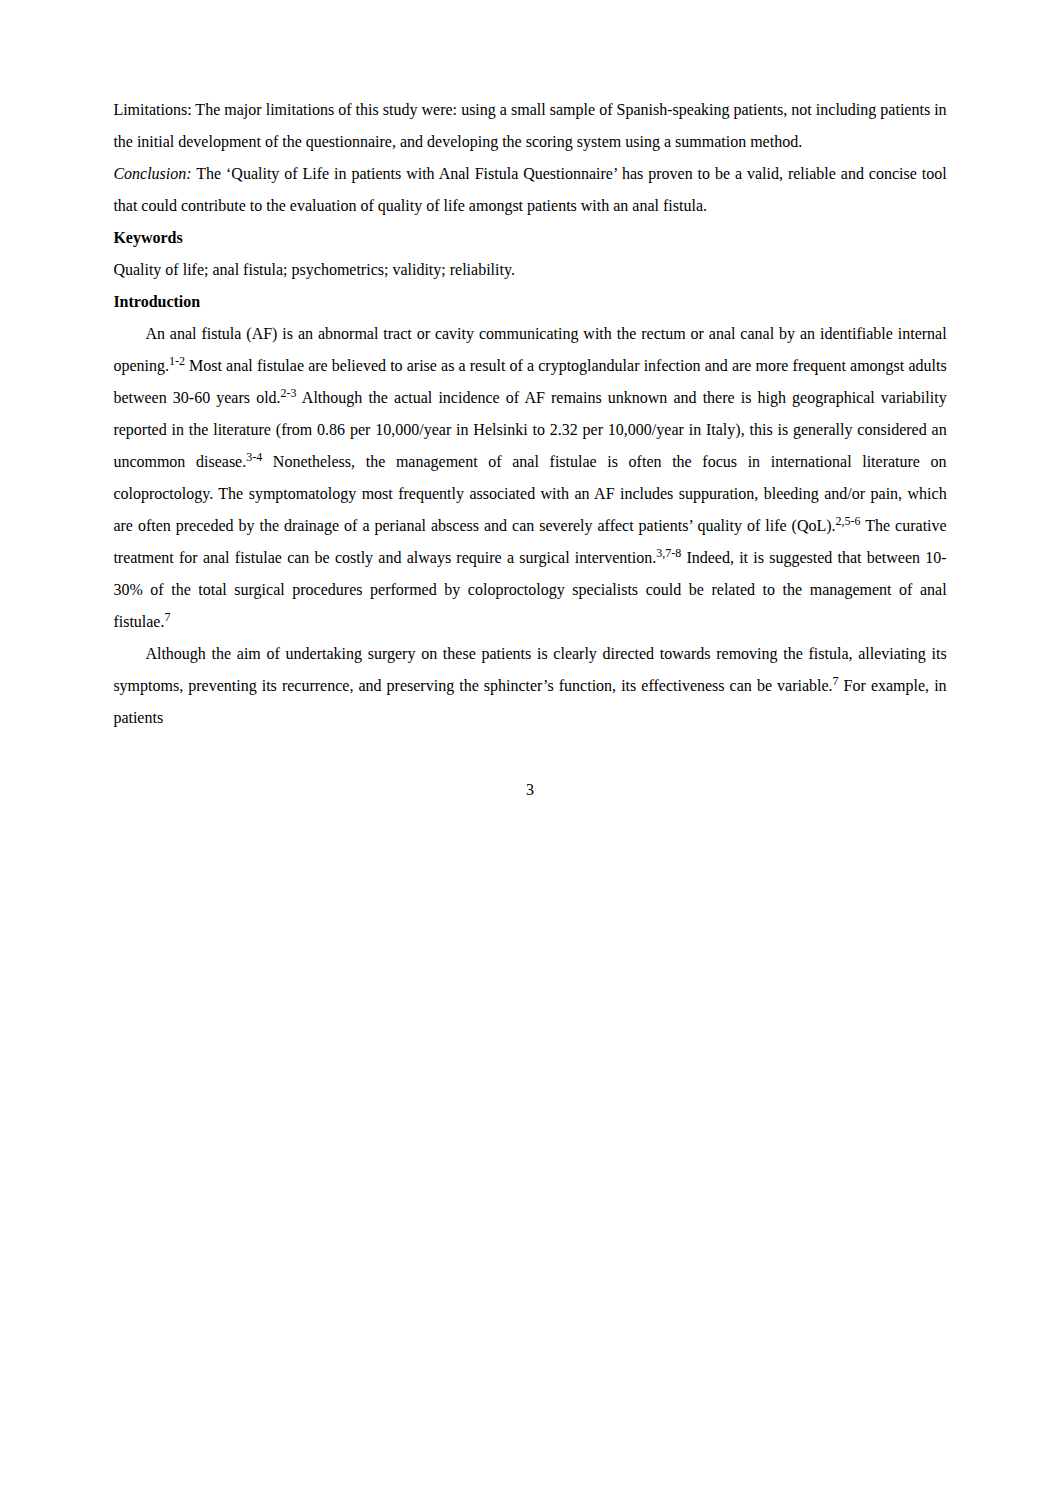Limitations: The major limitations of this study were: using a small sample of Spanish-speaking patients, not including patients in the initial development of the questionnaire, and developing the scoring system using a summation method.
Conclusion: The ‘Quality of Life in patients with Anal Fistula Questionnaire’ has proven to be a valid, reliable and concise tool that could contribute to the evaluation of quality of life amongst patients with an anal fistula.
Keywords
Quality of life; anal fistula; psychometrics; validity; reliability.
Introduction
An anal fistula (AF) is an abnormal tract or cavity communicating with the rectum or anal canal by an identifiable internal opening.1-2 Most anal fistulae are believed to arise as a result of a cryptoglandular infection and are more frequent amongst adults between 30-60 years old.2-3 Although the actual incidence of AF remains unknown and there is high geographical variability reported in the literature (from 0.86 per 10,000/year in Helsinki to 2.32 per 10,000/year in Italy), this is generally considered an uncommon disease.3-4 Nonetheless, the management of anal fistulae is often the focus in international literature on coloproctology. The symptomatology most frequently associated with an AF includes suppuration, bleeding and/or pain, which are often preceded by the drainage of a perianal abscess and can severely affect patients’ quality of life (QoL).2,5-6 The curative treatment for anal fistulae can be costly and always require a surgical intervention.3,7-8 Indeed, it is suggested that between 10-30% of the total surgical procedures performed by coloproctology specialists could be related to the management of anal fistulae.7
Although the aim of undertaking surgery on these patients is clearly directed towards removing the fistula, alleviating its symptoms, preventing its recurrence, and preserving the sphincter’s function, its effectiveness can be variable.7 For example, in patients
3